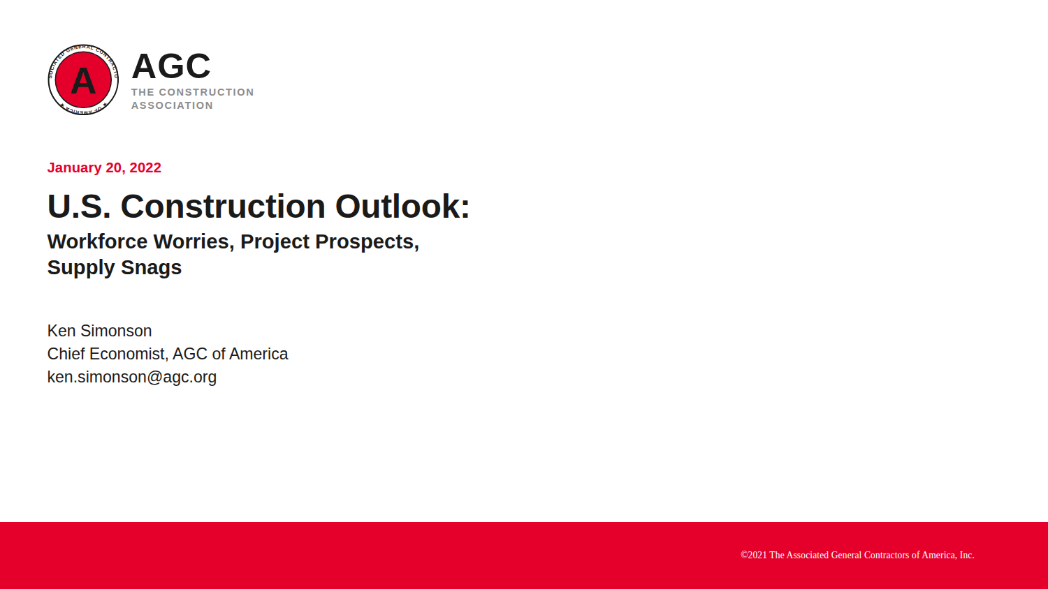ASSOCIATED GENERAL CONTRACTORS ★ OF AMERICA ★ A
AGC The Construction Association
January 20, 2022
U.S. Construction Outlook:
Workforce Worries, Project Prospects,
Supply Snags
Ken Simonson
Chief Economist, AGC of America
ken.simonson@agc.org
©2021 The Associated General Contractors of America, Inc.